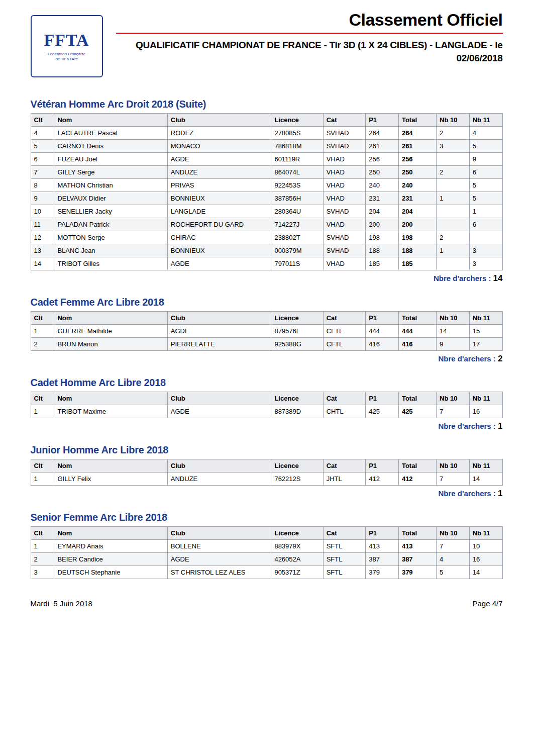FFTA
Fédération Française
de Tir à l'Arc
Classement Officiel
QUALIFICATIF CHAMPIONAT DE FRANCE - Tir 3D (1 X 24 CIBLES) - LANGLADE - le 02/06/2018
Vétéran Homme Arc Droit 2018 (Suite)
| Clt | Nom | Club | Licence | Cat | P1 | Total | Nb 10 | Nb 11 |
| --- | --- | --- | --- | --- | --- | --- | --- | --- |
| 4 | LACLAUTRE Pascal | RODEZ | 278085S | SVHAD | 264 | 264 | 2 | 4 |
| 5 | CARNOT Denis | MONACO | 786818M | SVHAD | 261 | 261 | 3 | 5 |
| 6 | FUZEAU Joel | AGDE | 601119R | VHAD | 256 | 256 | | 9 |
| 7 | GILLY Serge | ANDUZE | 864074L | VHAD | 250 | 250 | 2 | 6 |
| 8 | MATHON Christian | PRIVAS | 922453S | VHAD | 240 | 240 | | 5 |
| 9 | DELVAUX Didier | BONNIEUX | 387856H | VHAD | 231 | 231 | 1 | 5 |
| 10 | SENELLIER Jacky | LANGLADE | 280364U | SVHAD | 204 | 204 | | 1 |
| 11 | PALADAN Patrick | ROCHEFORT DU GARD | 714227J | VHAD | 200 | 200 | | 6 |
| 12 | MOTTON Serge | CHIRAC | 238802T | SVHAD | 198 | 198 | 2 | |
| 13 | BLANC Jean | BONNIEUX | 000379M | SVHAD | 188 | 188 | 1 | 3 |
| 14 | TRIBOT Gilles | AGDE | 797011S | VHAD | 185 | 185 | | 3 |
Nbre d'archers : 14
Cadet Femme Arc Libre 2018
| Clt | Nom | Club | Licence | Cat | P1 | Total | Nb 10 | Nb 11 |
| --- | --- | --- | --- | --- | --- | --- | --- | --- |
| 1 | GUERRE Mathilde | AGDE | 879576L | CFTL | 444 | 444 | 14 | 15 |
| 2 | BRUN Manon | PIERRELATTE | 925388G | CFTL | 416 | 416 | 9 | 17 |
Nbre d'archers : 2
Cadet Homme Arc Libre 2018
| Clt | Nom | Club | Licence | Cat | P1 | Total | Nb 10 | Nb 11 |
| --- | --- | --- | --- | --- | --- | --- | --- | --- |
| 1 | TRIBOT Maxime | AGDE | 887389D | CHTL | 425 | 425 | 7 | 16 |
Nbre d'archers : 1
Junior Homme Arc Libre 2018
| Clt | Nom | Club | Licence | Cat | P1 | Total | Nb 10 | Nb 11 |
| --- | --- | --- | --- | --- | --- | --- | --- | --- |
| 1 | GILLY Felix | ANDUZE | 762212S | JHTL | 412 | 412 | 7 | 14 |
Nbre d'archers : 1
Senior Femme Arc Libre 2018
| Clt | Nom | Club | Licence | Cat | P1 | Total | Nb 10 | Nb 11 |
| --- | --- | --- | --- | --- | --- | --- | --- | --- |
| 1 | EYMARD Anais | BOLLENE | 883979X | SFTL | 413 | 413 | 7 | 10 |
| 2 | BEIER Candice | AGDE | 426052A | SFTL | 387 | 387 | 4 | 16 |
| 3 | DEUTSCH Stephanie | ST CHRISTOL LEZ ALES | 905371Z | SFTL | 379 | 379 | 5 | 14 |
Mardi 5 Juin 2018
Page 4/7